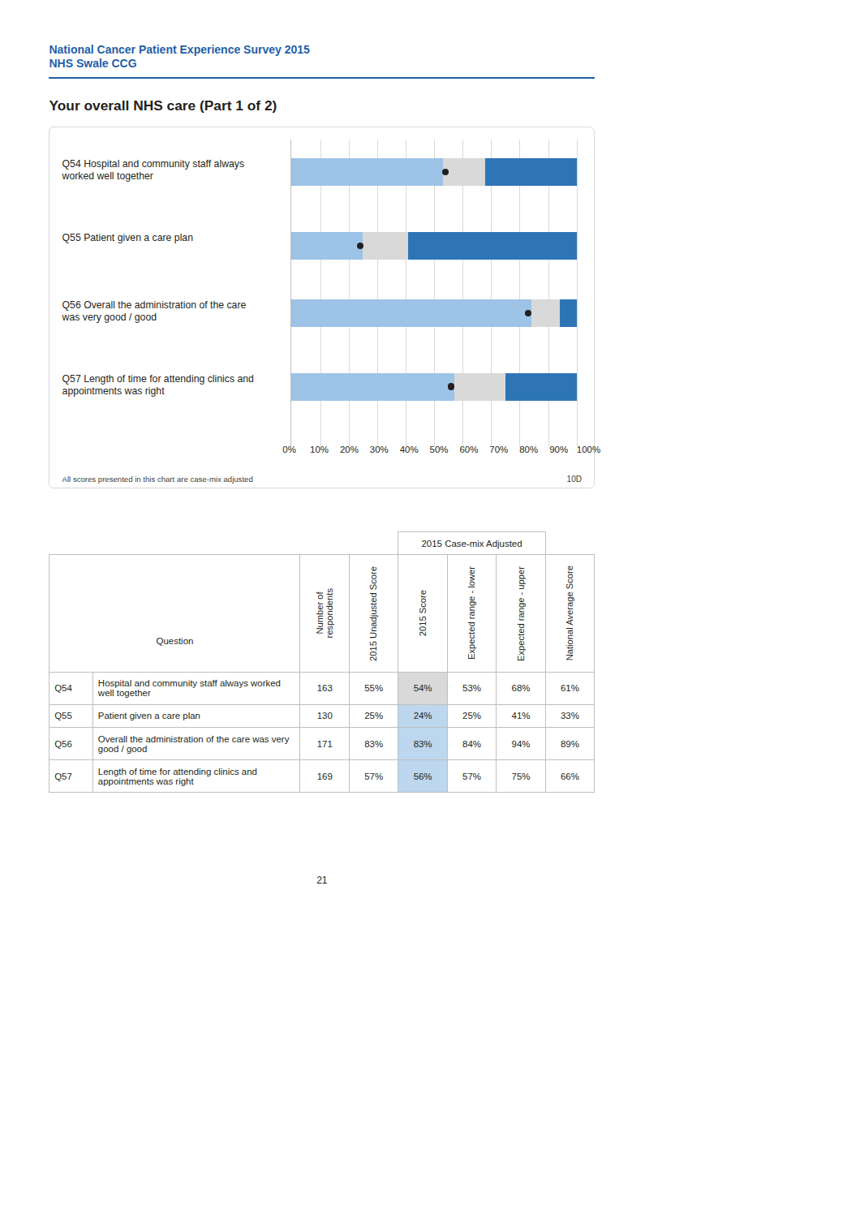National Cancer Patient Experience Survey 2015
NHS Swale CCG
Your overall NHS care (Part 1 of 2)
Q54 Hospital and community staff always
worked well together
Q55 Patient given a care plan
Q56 Overall the administration of the care
was very good / good
Q57 Length of time for attending clinics and
appointments was right
0% 10% 20% 30% 40% 50% 60% 70% 80% 90% 100%
All scores presented in this chart are case-mix adjusted
10D
| | 2015 Case-mix Adjusted | |
| --- | --- | --- |
| Question | Number of respondents | 2015 Unadjusted Score | 2015 Score | Expected range - lower | Expected range - upper | National Average Score |
| Q54 | Hospital and community staff always worked well together | 163 | 55% | 54% | 53% | 68% | 61% |
| Q55 | Patient given a care plan | 130 | 25% | 24% | 25% | 41% | 33% |
| Q56 | Overall the administration of the care was very good / good | 171 | 83% | 83% | 84% | 94% | 89% |
| Q57 | Length of time for attending clinics and appointments was right | 169 | 57% | 56% | 57% | 75% | 66% |
21